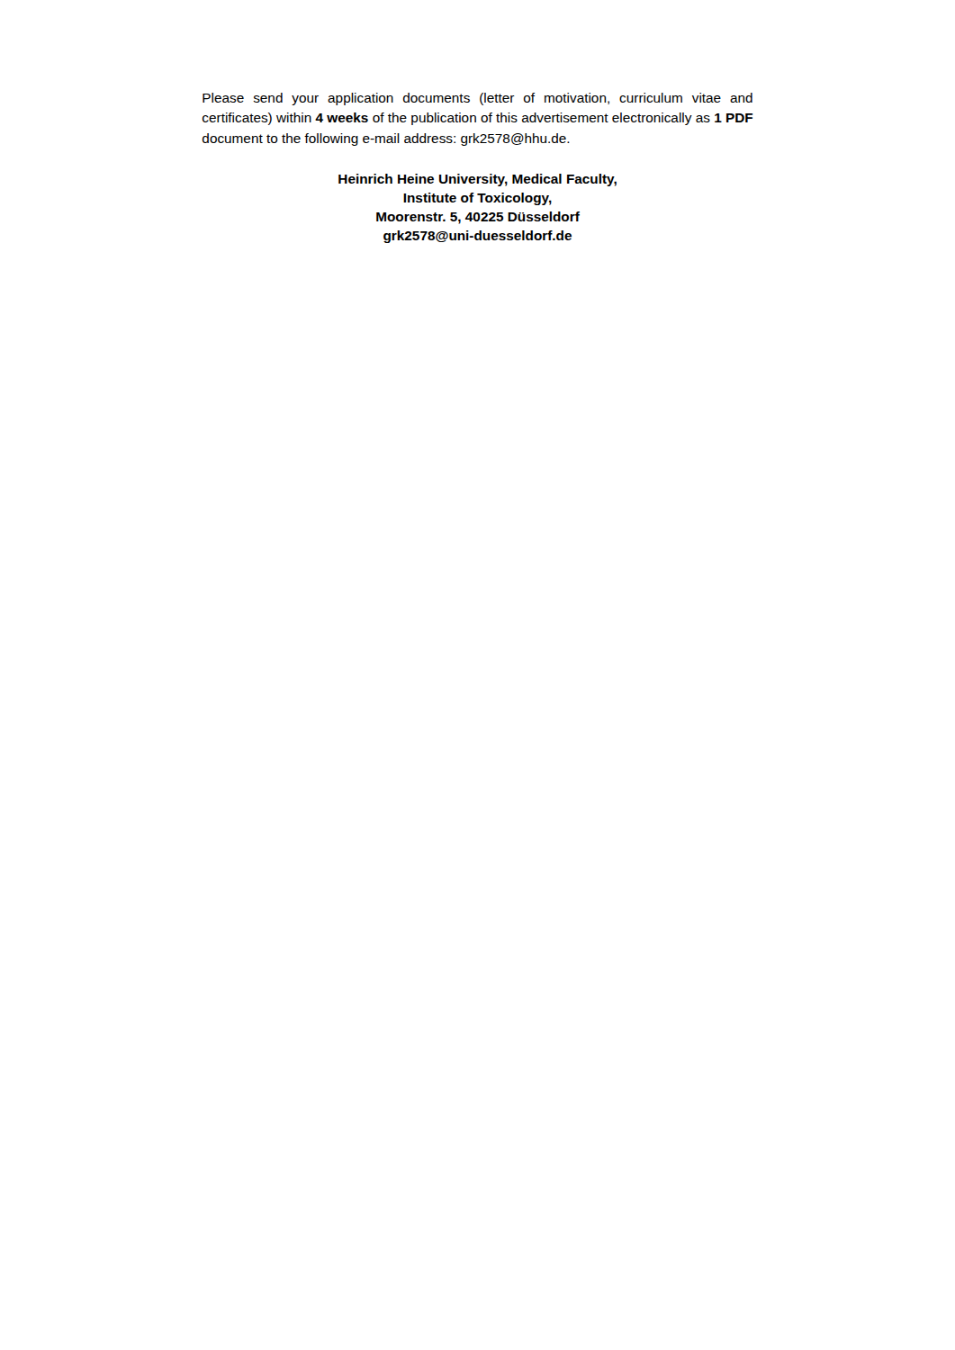Please send your application documents (letter of motivation, curriculum vitae and certificates) within 4 weeks of the publication of this advertisement electronically as 1 PDF document to the following e-mail address: grk2578@hhu.de.
Heinrich Heine University, Medical Faculty, Institute of Toxicology, Moorenstr. 5, 40225 Düsseldorf grk2578@uni-duesseldorf.de